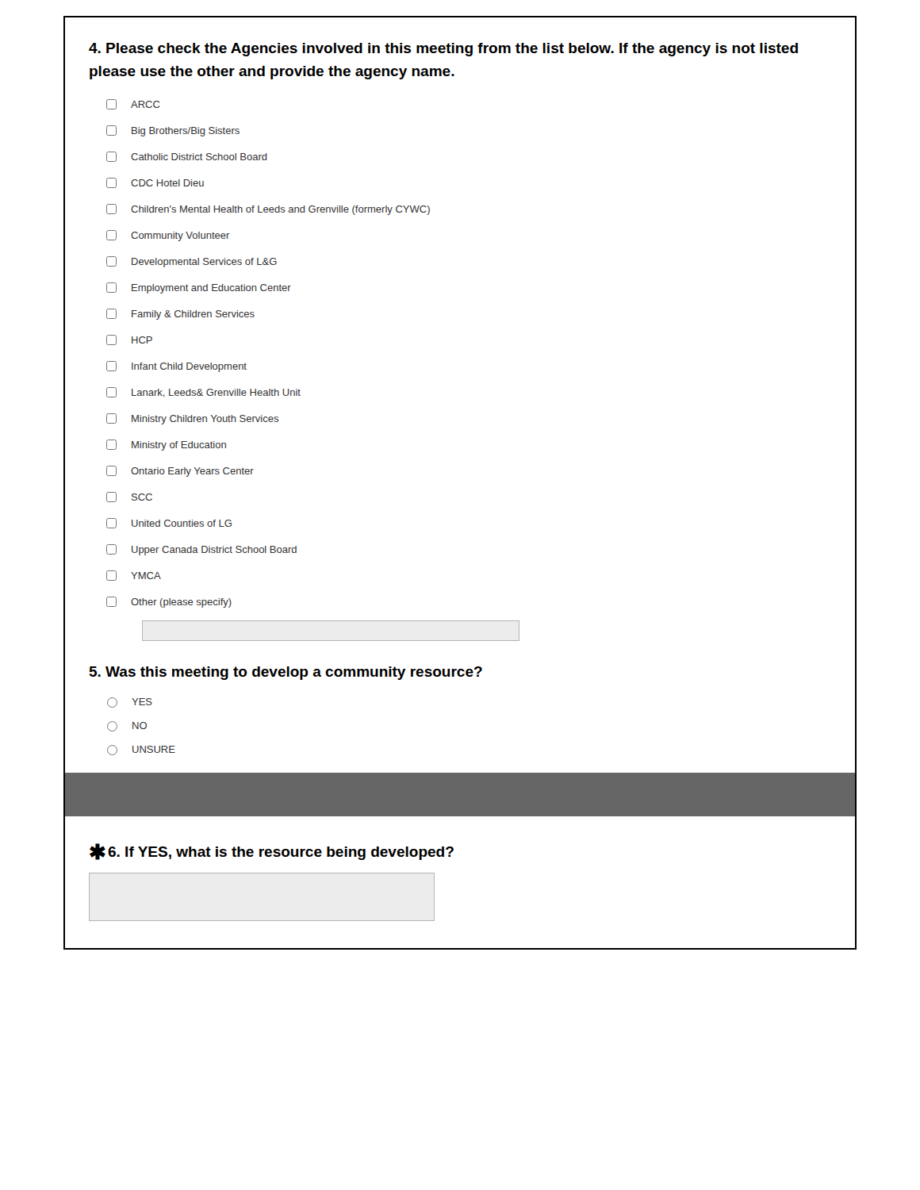4. Please check the Agencies involved in this meeting from the list below. If the agency is not listed please use the other and provide the agency name.
ARCC Big Brothers/Big Sisters Catholic District School Board CDC Hotel Dieu Children's Mental Health of Leeds and Grenville (formerly CYWC) Community Volunteer Developmental Services of L&G Employment and Education Center Family & Children Services HCP Infant Child Development Lanark, Leeds& Grenville Health Unit Ministry Children Youth Services Ministry of Education Ontario Early Years Center SCC United Counties of LG Upper Canada District School Board YMCA Other (please specify)
5. Was this meeting to develop a community resource?
YES NO UNSURE
✱6. If YES, what is the resource being developed?